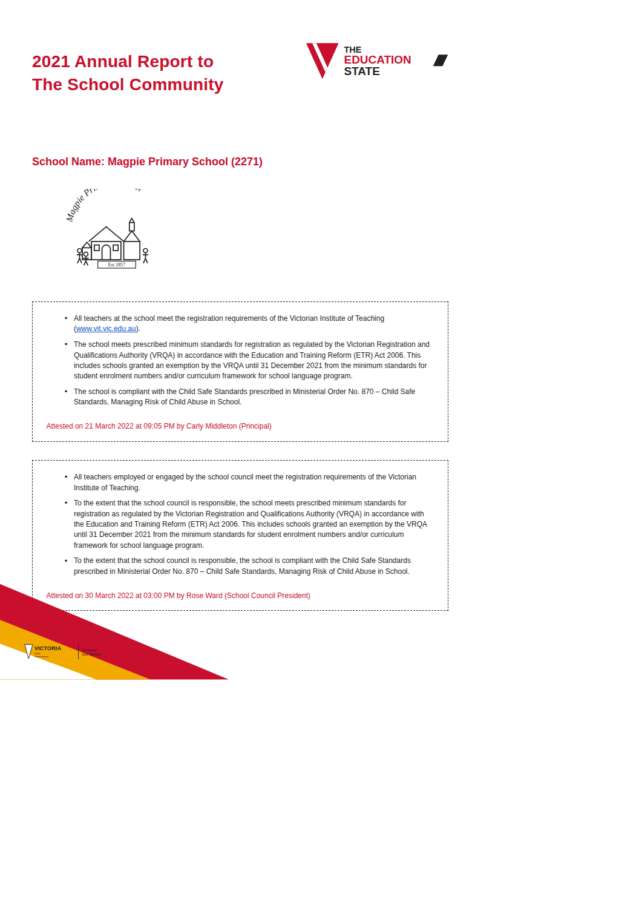2021 Annual Report to
The School Community
THE EDUCATION STATE
School Name: Magpie Primary School (2271)
Magpie Primary School Est 1857
All teachers at the school meet the registration requirements of the Victorian Institute of Teaching (www.vit.vic.edu.au).
The school meets prescribed minimum standards for registration as regulated by the Victorian Registration and Qualifications Authority (VRQA) in accordance with the Education and Training Reform (ETR) Act 2006. This includes schools granted an exemption by the VRQA until 31 December 2021 from the minimum standards for student enrolment numbers and/or curriculum framework for school language program.
The school is compliant with the Child Safe Standards prescribed in Ministerial Order No. 870 – Child Safe Standards, Managing Risk of Child Abuse in School.
Attested on 21 March 2022 at 09:05 PM by Carly Middleton (Principal)
All teachers employed or engaged by the school council meet the registration requirements of the Victorian Institute of Teaching.
To the extent that the school council is responsible, the school meets prescribed minimum standards for registration as regulated by the Victorian Registration and Qualifications Authority (VRQA) in accordance with the Education and Training Reform (ETR) Act 2006. This includes schools granted an exemption by the VRQA until 31 December 2021 from the minimum standards for student enrolment numbers and/or curriculum framework for school language program.
To the extent that the school council is responsible, the school is compliant with the Child Safe Standards prescribed in Ministerial Order No. 870 – Child Safe Standards, Managing Risk of Child Abuse in School.
Attested on 30 March 2022 at 03:00 PM by Rose Ward (School Council President)
VICTORIA State Government Education and Training